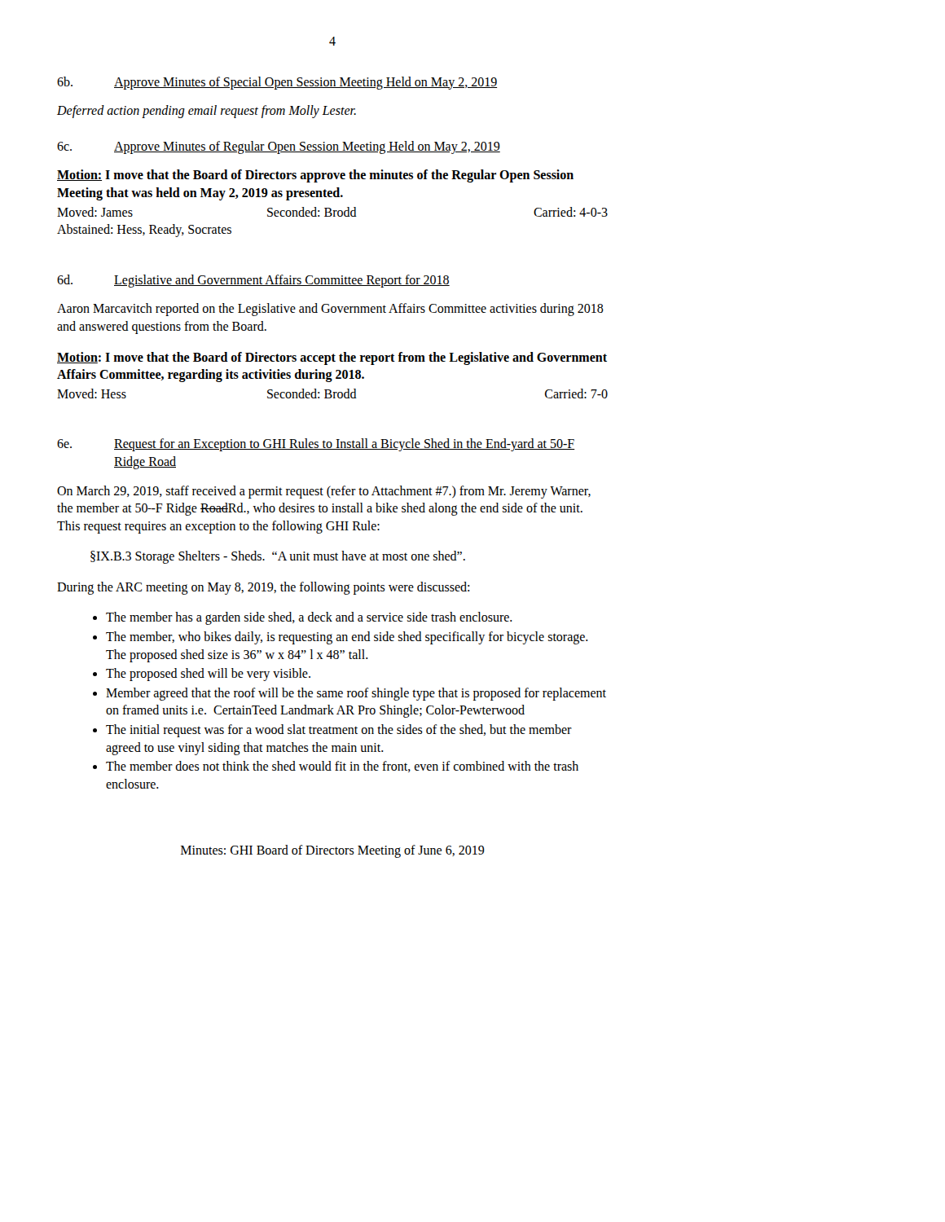4
6b. Approve Minutes of Special Open Session Meeting Held on May 2, 2019
Deferred action pending email request from Molly Lester.
6c. Approve Minutes of Regular Open Session Meeting Held on May 2, 2019
Motion: I move that the Board of Directors approve the minutes of the Regular Open Session Meeting that was held on May 2, 2019 as presented.
Moved: James Seconded: Brodd Carried: 4-0-3
Abstained: Hess, Ready, Socrates
6d. Legislative and Government Affairs Committee Report for 2018
Aaron Marcavitch reported on the Legislative and Government Affairs Committee activities during 2018 and answered questions from the Board.
Motion: I move that the Board of Directors accept the report from the Legislative and Government Affairs Committee, regarding its activities during 2018.
Moved: Hess Seconded: Brodd Carried: 7-0
6e. Request for an Exception to GHI Rules to Install a Bicycle Shed in the End-yard at 50-F Ridge Road
On March 29, 2019, staff received a permit request (refer to Attachment #7.) from Mr. Jeremy Warner, the member at 50 -F Ridge Road Rd., who desires to install a bike shed along the end side of the unit. This request requires an exception to the following GHI Rule:
§IX.B.3 Storage Shelters - Sheds. “A unit must have at most one shed”.
During the ARC meeting on May 8, 2019, the following points were discussed:
The member has a garden side shed, a deck and a service side trash enclosure.
The member, who bikes daily, is requesting an end side shed specifically for bicycle storage. The proposed shed size is 36” w x 84” l x 48” tall.
The proposed shed will be very visible.
Member agreed that the roof will be the same roof shingle type that is proposed for replacement on framed units i.e. CertainTeed Landmark AR Pro Shingle; Color-Pewterwood
The initial request was for a wood slat treatment on the sides of the shed, but the member agreed to use vinyl siding that matches the main unit.
The member does not think the shed would fit in the front, even if combined with the trash enclosure.
Minutes: GHI Board of Directors Meeting of June 6, 2019